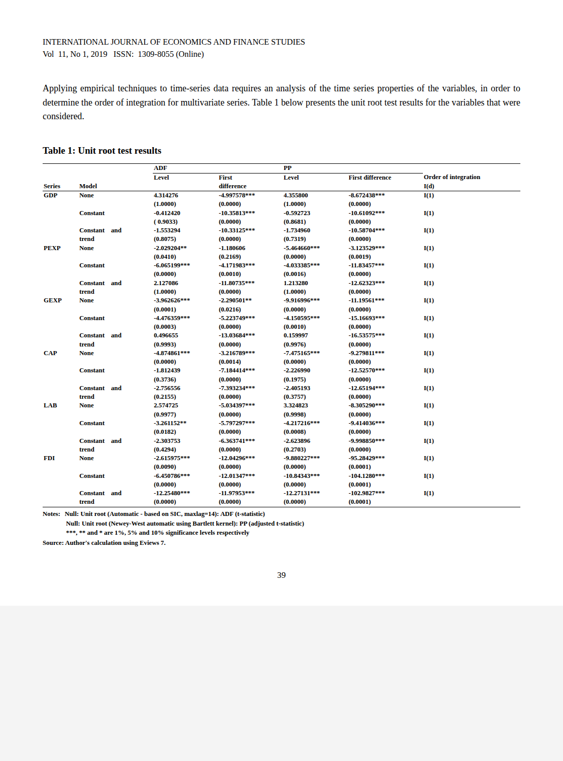INTERNATIONAL JOURNAL OF ECONOMICS AND FINANCE STUDIES
Vol 11, No 1, 2019 ISSN: 1309-8055 (Online)
Applying empirical techniques to time-series data requires an analysis of the time series properties of the variables, in order to determine the order of integration for multivariate series. Table 1 below presents the unit root test results for the variables that were considered.
Table 1: Unit root test results
| | | ADF | PP | |
| --- | --- | --- | --- | --- |
| | | Level | First | Level | First difference | Order of integration |
| Series | Model | | difference | | | I(d) |
| GDP | None | 4.314276 | -4.997578*** | 4.355800 | -8.672438*** | I(1) |
| | | (1.0000) | (0.0000) | (1.0000) | (0.0000) | |
| | Constant | -0.412420 | -10.35813*** | -0.592723 | -10.61092*** | I(1) |
| | | ( 0.9033) | (0.0000) | (0.8681) | (0.0000) | |
| | Constant and | -1.553294 | -10.33125*** | -1.734960 | -10.58704*** | I(1) |
| | trend | (0.8075) | (0.0000) | (0.7319) | (0.0000) | |
| PEXP | None | -2.029204** | -1.180606 | -5.464660*** | -3.123529*** | I(1) |
| | | (0.0410) | (0.2169) | (0.0000) | (0.0019) | |
| | Constant | -6.065199*** | -4.171983*** | -4.033385*** | -11.83457*** | I(1) |
| | | (0.0000) | (0.0010) | (0.0016) | (0.0000) | |
| | Constant and | 2.127086 | -11.80735*** | 1.213280 | -12.62323*** | I(1) |
| | trend | (1.0000) | (0.0000) | (1.0000) | (0.0000) | |
| GEXP | None | -3.962626*** | -2.290501** | -9.916996*** | -11.19561*** | I(1) |
| | | (0.0001) | (0.0216) | (0.0000) | (0.0000) | |
| | Constant | -4.476359*** | -5.223749*** | -4.150595*** | -15.16693*** | I(1) |
| | | (0.0003) | (0.0000) | (0.0010) | (0.0000) | |
| | Constant and | 0.496655 | -13.03684*** | 0.159997 | -16.53575*** | I(1) |
| | trend | (0.9993) | (0.0000) | (0.9976) | (0.0000) | |
| CAP | None | -4.874861*** | -3.216789*** | -7.475165*** | -9.279811*** | I(1) |
| | | (0.0000) | (0.0014) | (0.0000) | (0.0000) | |
| | Constant | -1.812439 | -7.184414*** | -2.226990 | -12.52570*** | I(1) |
| | | (0.3736) | (0.0000) | (0.1975) | (0.0000) | |
| | Constant and | -2.756556 | -7.393234*** | -2.405193 | -12.65194*** | I(1) |
| | trend | (0.2155) | (0.0000) | (0.3757) | (0.0000) | |
| LAB | None | 2.574725 | -5.034397*** | 3.324823 | -8.305290*** | I(1) |
| | | (0.9977) | (0.0000) | (0.9998) | (0.0000) | |
| | Constant | -3.261152** | -5.797297*** | -4.217216*** | -9.414036*** | I(1) |
| | | (0.0182) | (0.0000) | (0.0008) | (0.0000) | |
| | Constant and | -2.303753 | -6.363741*** | -2.623896 | -9.998850*** | I(1) |
| | trend | (0.4294) | (0.0000) | (0.2703) | (0.0000) | |
| FDI | None | -2.615975*** | -12.04296*** | -9.880227*** | -95.28429*** | I(1) |
| | | (0.0090) | (0.0000) | (0.0000) | (0.0001) | |
| | Constant | -6.450786*** | -12.01347*** | -10.84343*** | -104.1280*** | I(1) |
| | | (0.0000) | (0.0000) | (0.0000) | (0.0001) | |
| | Constant and | -12.25480*** | -11.97953*** | -12.27131*** | -102.9827*** | I(1) |
| | trend | (0.0000) | (0.0000) | (0.0000) | (0.0001) | |
Notes: Null: Unit root (Automatic - based on SIC, maxlag=14): ADF (t-statistic) Null: Unit root (Newey-West automatic using Bartlett kernel): PP (adjusted t-statistic) ***, ** and * are 1%, 5% and 10% significance levels respectively
Source: Author's calculation using Eviews 7.
39